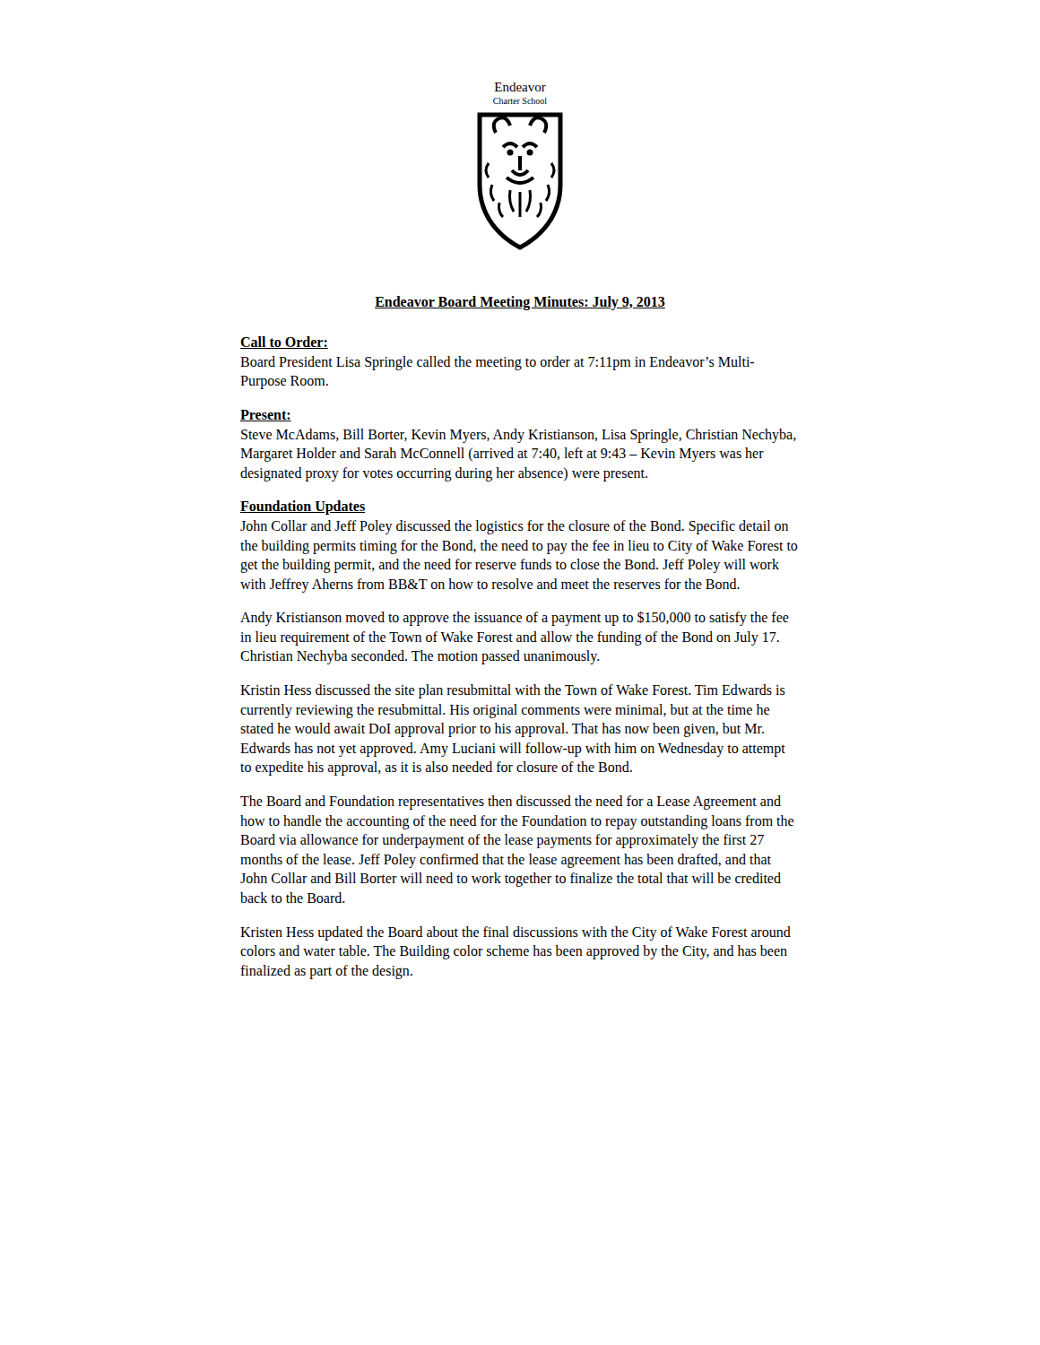Endeavor Charter School lion head logo Endeavor Charter School
Endeavor Board Meeting Minutes: July 9, 2013
Call to Order:
Board President Lisa Springle called the meeting to order at 7:11pm in Endeavor’s Multi-Purpose Room.
Present:
Steve McAdams, Bill Borter, Kevin Myers, Andy Kristianson, Lisa Springle, Christian Nechyba, Margaret Holder and Sarah McConnell (arrived at 7:40, left at 9:43 – Kevin Myers was her designated proxy for votes occurring during her absence) were present.
Foundation Updates
John Collar and Jeff Poley discussed the logistics for the closure of the Bond. Specific detail on the building permits timing for the Bond, the need to pay the fee in lieu to City of Wake Forest to get the building permit, and the need for reserve funds to close the Bond. Jeff Poley will work with Jeffrey Aherns from BB&T on how to resolve and meet the reserves for the Bond.
Andy Kristianson moved to approve the issuance of a payment up to $150,000 to satisfy the fee in lieu requirement of the Town of Wake Forest and allow the funding of the Bond on July 17. Christian Nechyba seconded. The motion passed unanimously.
Kristin Hess discussed the site plan resubmittal with the Town of Wake Forest. Tim Edwards is currently reviewing the resubmittal. His original comments were minimal, but at the time he stated he would await DoI approval prior to his approval. That has now been given, but Mr. Edwards has not yet approved. Amy Luciani will follow-up with him on Wednesday to attempt to expedite his approval, as it is also needed for closure of the Bond.
The Board and Foundation representatives then discussed the need for a Lease Agreement and how to handle the accounting of the need for the Foundation to repay outstanding loans from the Board via allowance for underpayment of the lease payments for approximately the first 27 months of the lease. Jeff Poley confirmed that the lease agreement has been drafted, and that John Collar and Bill Borter will need to work together to finalize the total that will be credited back to the Board.
Kristen Hess updated the Board about the final discussions with the City of Wake Forest around colors and water table. The Building color scheme has been approved by the City, and has been finalized as part of the design.